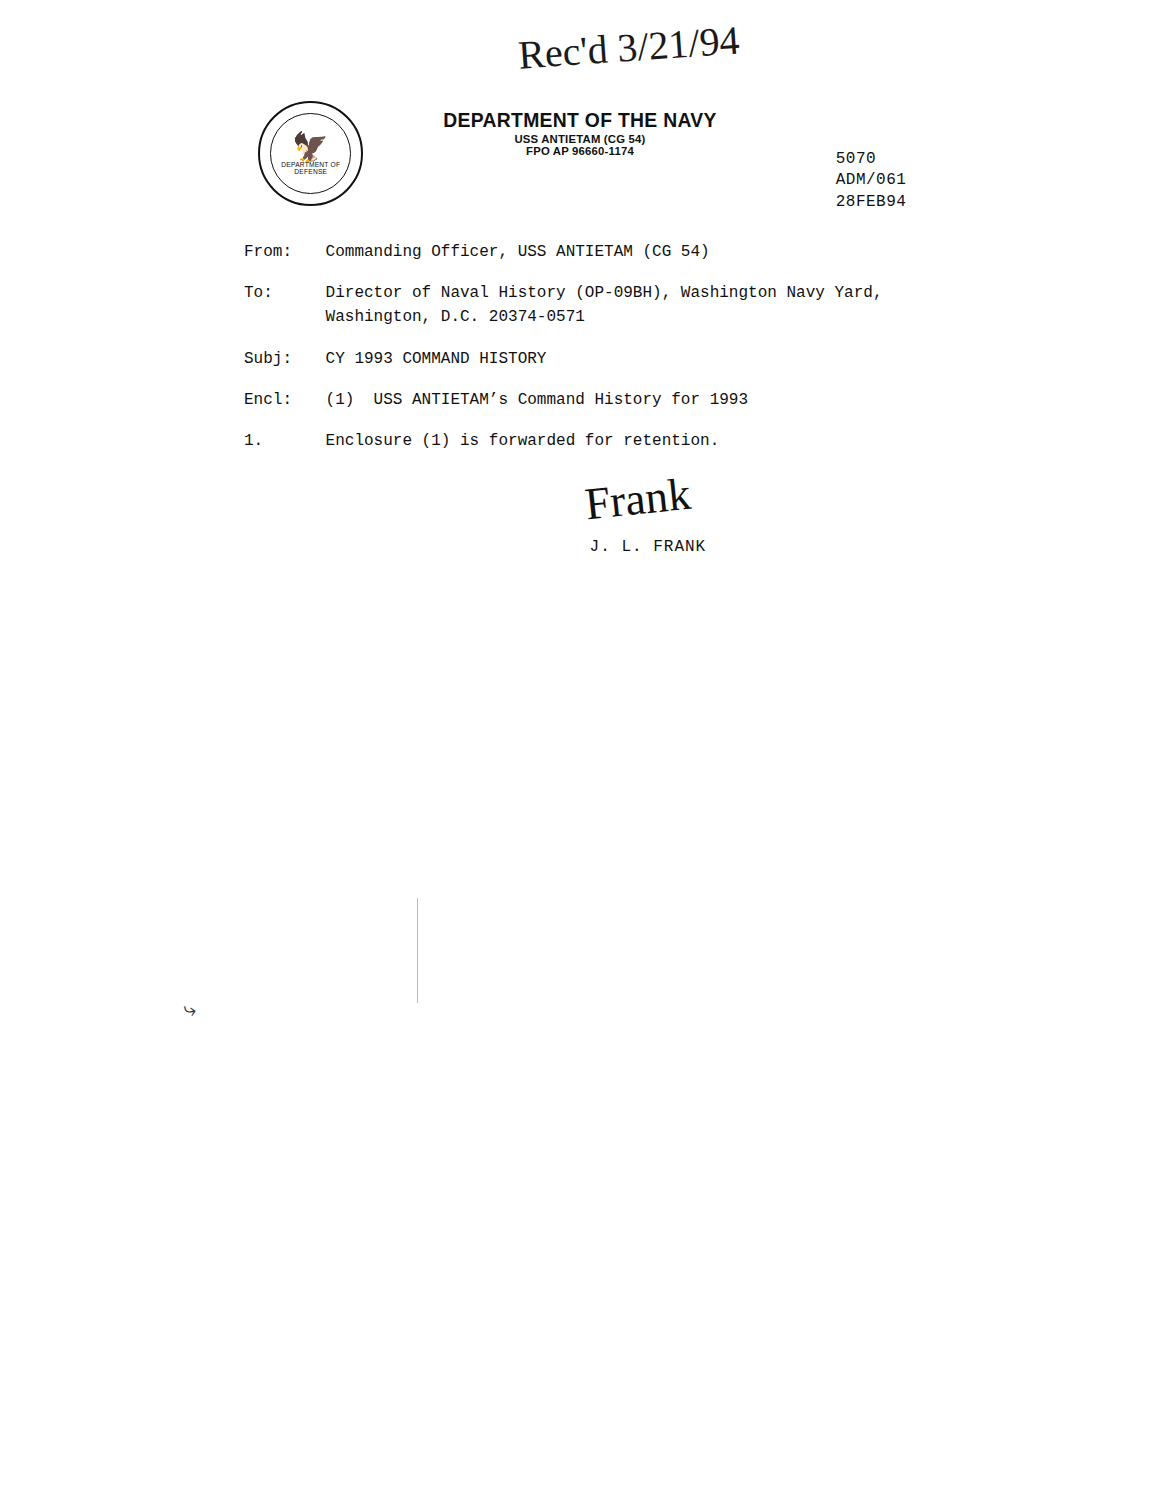Rec'd 3/21/94
🦅
DEPARTMENT OF DEFENSE
DEPARTMENT OF THE NAVY
USS ANTIETAM (CG 54)
FPO AP 96660-1174
5070
ADM/061
28FEB94
| From: | Commanding Officer, USS ANTIETAM (CG 54) |
| To: | Director of Naval History (OP-09BH), Washington Navy Yard, Washington, D.C. 20374-0571 |
| Subj: | CY 1993 COMMAND HISTORY |
| Encl: | (1) USS ANTIETAM’s Command History for 1993 |
| 1. | Enclosure (1) is forwarded for retention. |
Frank
J. L. FRANK
⤷